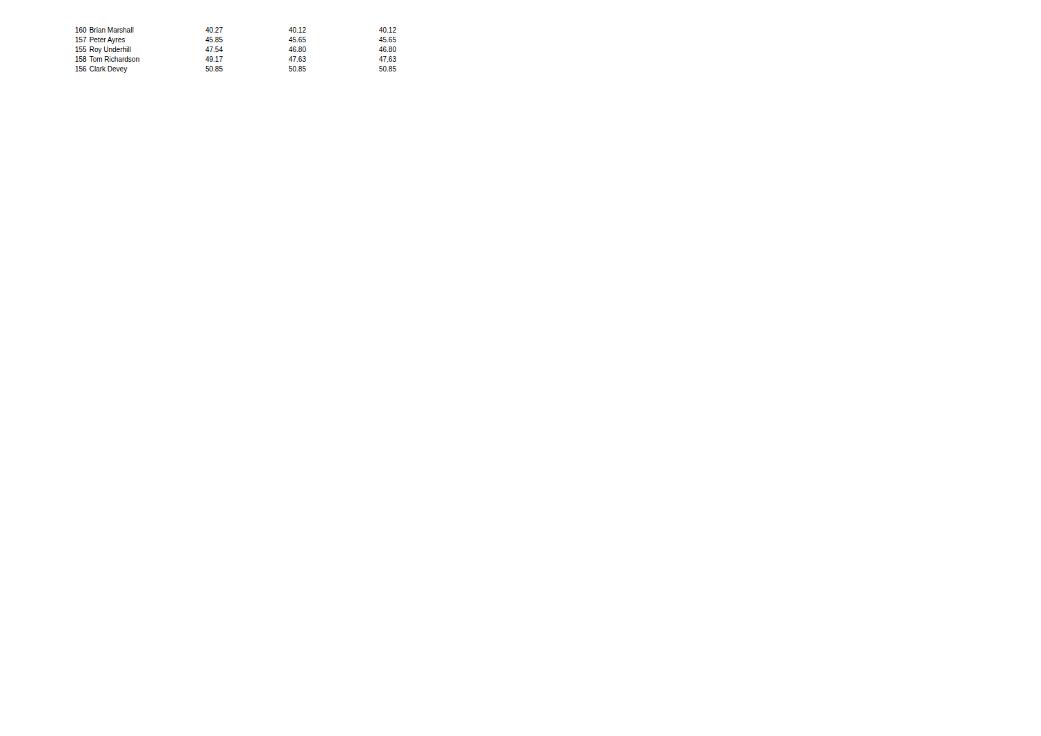| 160 | Brian Marshall | 40.27 | 40.12 | 40.12 |
| 157 | Peter Ayres | 45.85 | 45.65 | 45.65 |
| 155 | Roy Underhill | 47.54 | 46.80 | 46.80 |
| 158 | Tom Richardson | 49.17 | 47.63 | 47.63 |
| 156 | Clark Devey | 50.85 | 50.85 | 50.85 |